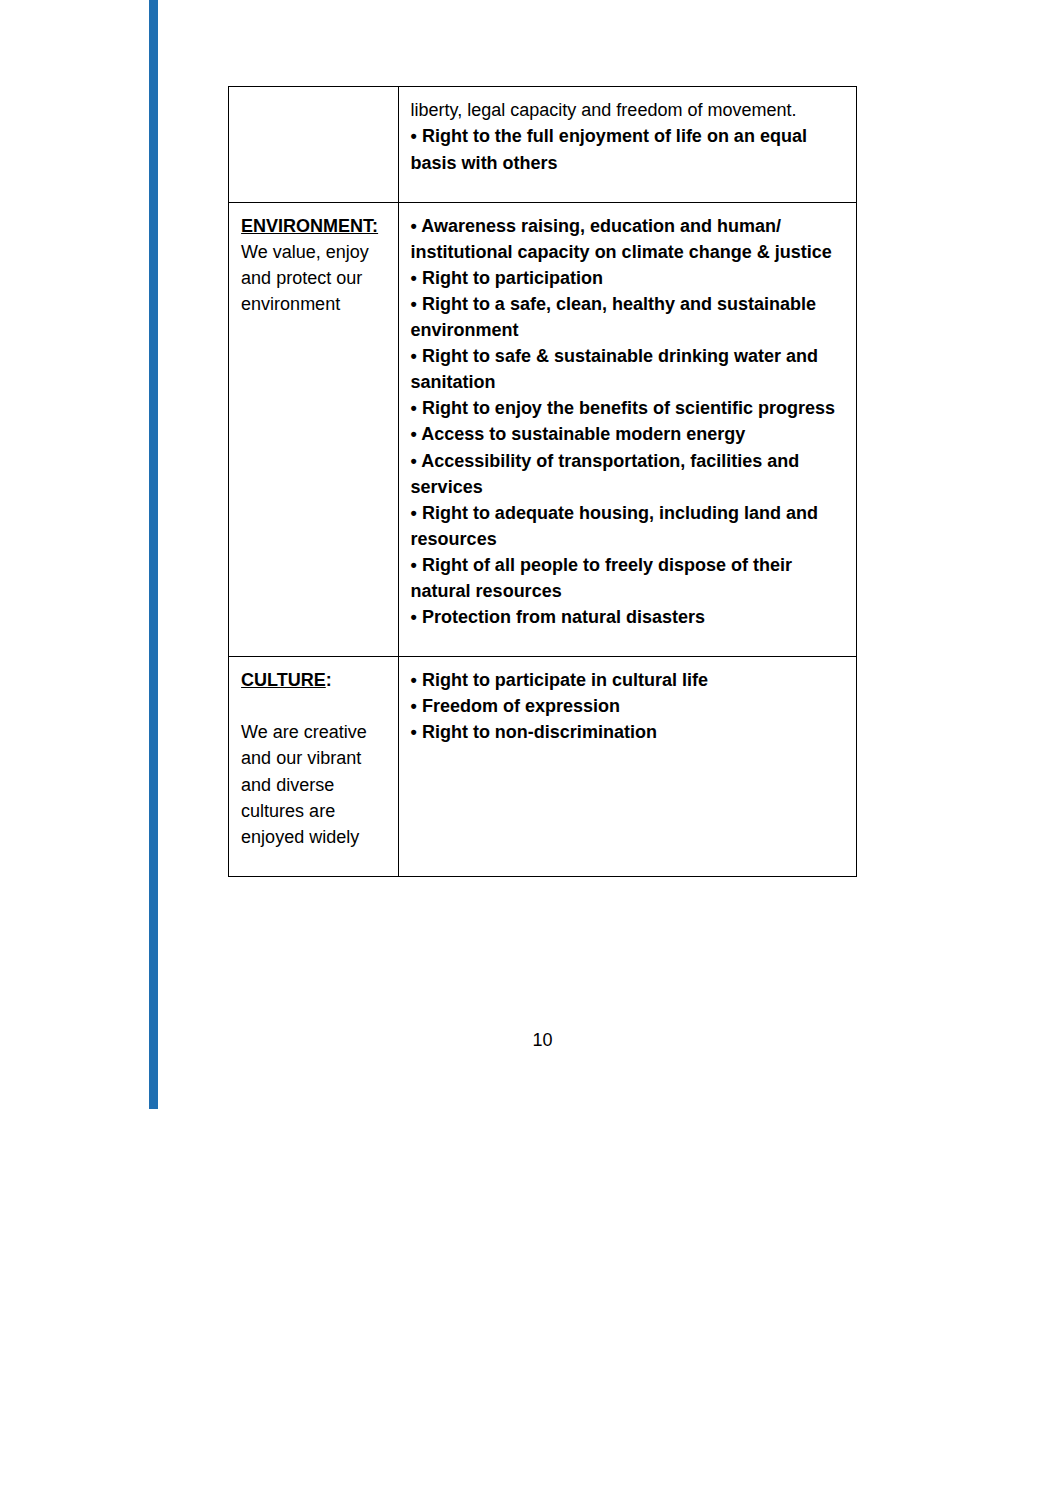| | liberty, legal capacity and freedom of movement. • Right to the full enjoyment of life on an equal basis with others |
| ENVIRONMENT: We value, enjoy and protect our environment | • Awareness raising, education and human/ institutional capacity on climate change & justice • Right to participation • Right to a safe, clean, healthy and sustainable environment • Right to safe & sustainable drinking water and sanitation • Right to enjoy the benefits of scientific progress • Access to sustainable modern energy • Accessibility of transportation, facilities and services • Right to adequate housing, including land and resources • Right of all people to freely dispose of their natural resources • Protection from natural disasters |
| CULTURE : We are creative and our vibrant and diverse cultures are enjoyed widely | • Right to participate in cultural life • Freedom of expression • Right to non-discrimination |
10